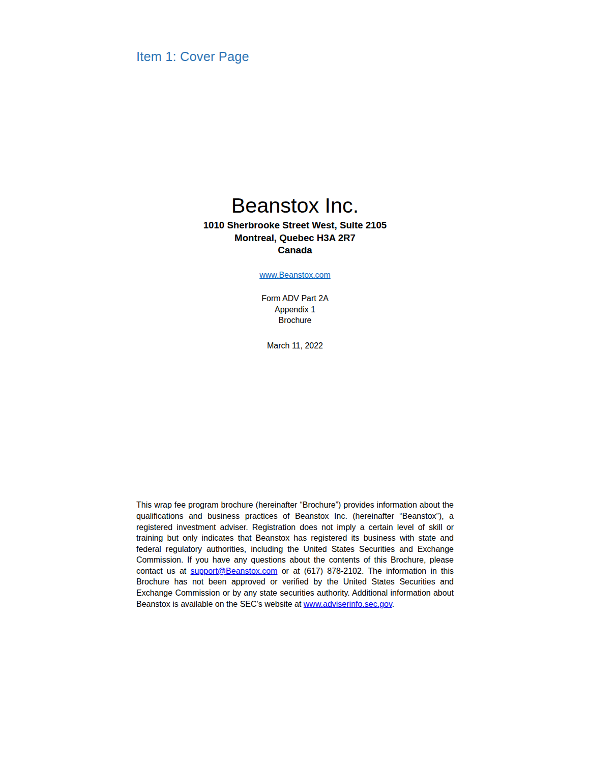Item 1: Cover Page
Beanstox Inc.
1010 Sherbrooke Street West, Suite 2105
Montreal, Quebec H3A 2R7
Canada
www.Beanstox.com
Form ADV Part 2A
Appendix 1
Brochure
March 11, 2022
This wrap fee program brochure (hereinafter “Brochure”) provides information about the qualifications and business practices of Beanstox Inc. (hereinafter “Beanstox”), a registered investment adviser. Registration does not imply a certain level of skill or training but only indicates that Beanstox has registered its business with state and federal regulatory authorities, including the United States Securities and Exchange Commission. If you have any questions about the contents of this Brochure, please contact us at support@Beanstox.com or at (617) 878-2102. The information in this Brochure has not been approved or verified by the United States Securities and Exchange Commission or by any state securities authority. Additional information about Beanstox is available on the SEC’s website at www.adviserinfo.sec.gov.